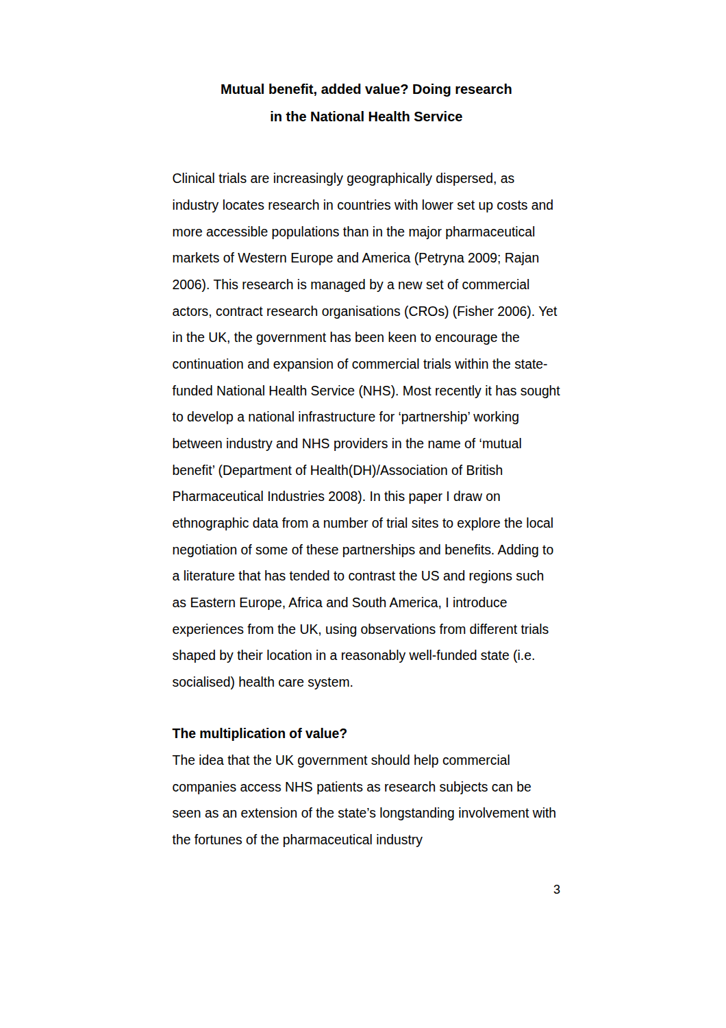Mutual benefit, added value? Doing research
in the National Health Service
Clinical trials are increasingly geographically dispersed, as industry locates research in countries with lower set up costs and more accessible populations than in the major pharmaceutical markets of Western Europe and America (Petryna 2009; Rajan 2006). This research is managed by a new set of commercial actors, contract research organisations (CROs) (Fisher 2006). Yet in the UK, the government has been keen to encourage the continuation and expansion of commercial trials within the state-funded National Health Service (NHS). Most recently it has sought to develop a national infrastructure for ‘partnership’ working between industry and NHS providers in the name of ‘mutual benefit’ (Department of Health(DH)/Association of British Pharmaceutical Industries 2008). In this paper I draw on ethnographic data from a number of trial sites to explore the local negotiation of some of these partnerships and benefits. Adding to a literature that has tended to contrast the US and regions such as Eastern Europe, Africa and South America, I introduce experiences from the UK, using observations from different trials shaped by their location in a reasonably well-funded state (i.e. socialised) health care system.
The multiplication of value?
The idea that the UK government should help commercial companies access NHS patients as research subjects can be seen as an extension of the state’s longstanding involvement with the fortunes of the pharmaceutical industry
3